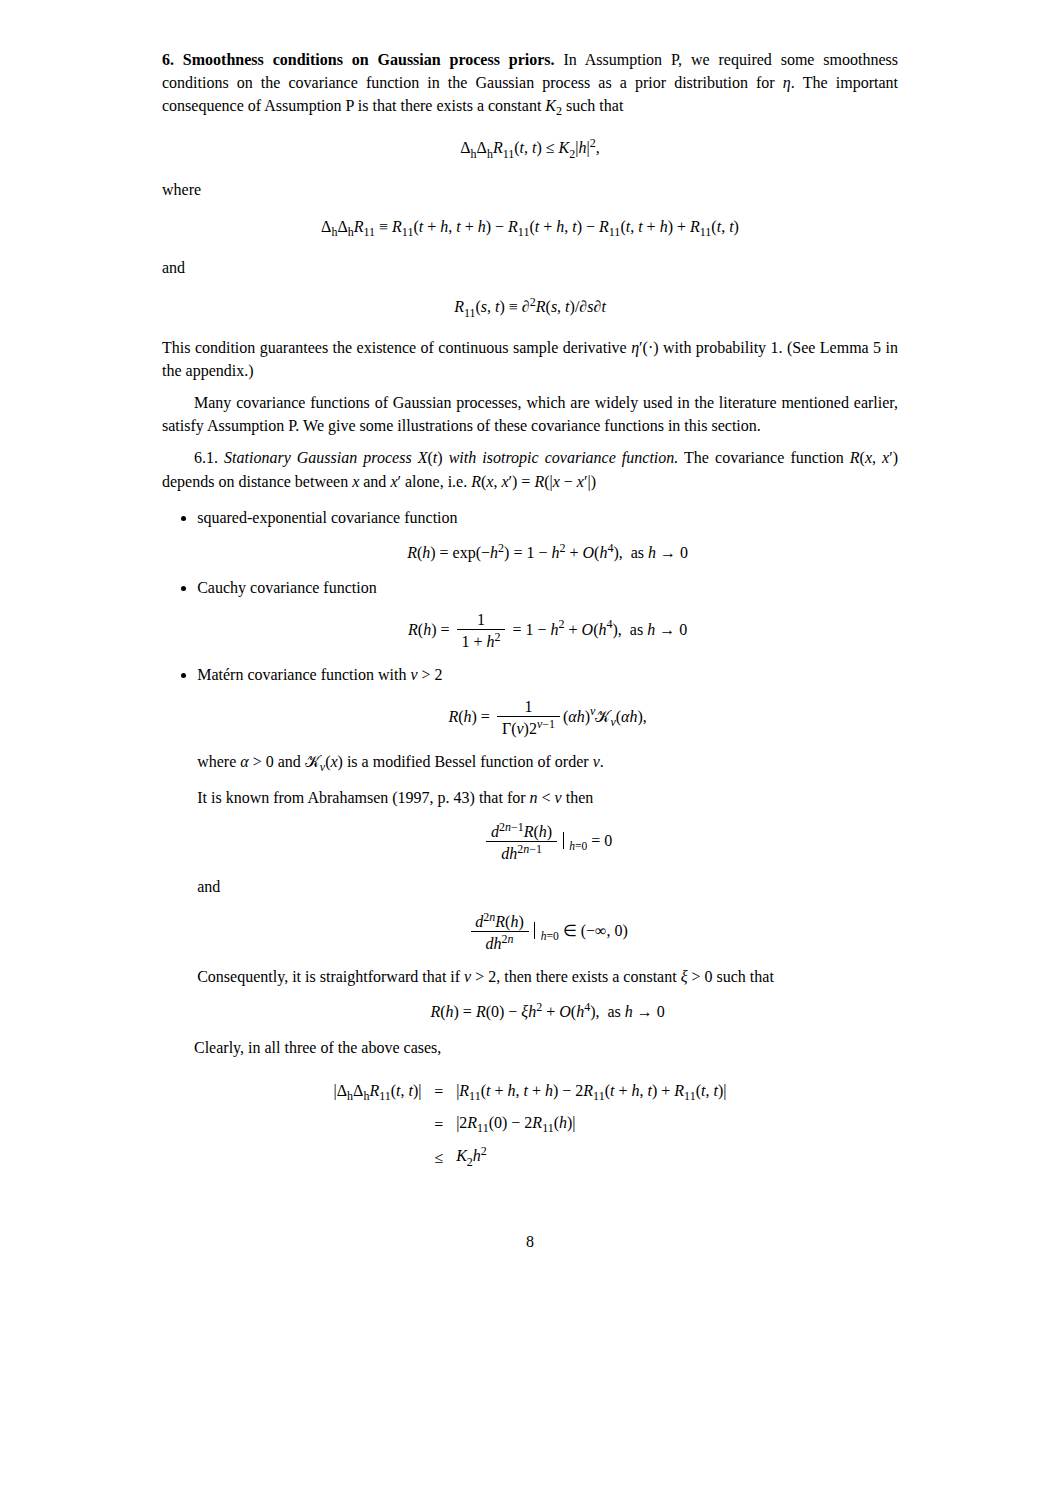6. Smoothness conditions on Gaussian process priors.
In Assumption P, we required some smoothness conditions on the covariance function in the Gaussian process as a prior distribution for η. The important consequence of Assumption P is that there exists a constant K 2 such that
Δh ΔhR 11(t, t) ≤ K 2|h|2,
where
Δh ΔhR 11 ≡ R 11(t + h, t + h) − R 11(t + h, t) − R 11(t, t + h) + R 11(t, t)
and
R 11(s, t) ≡ ∂2 R(s, t)/∂s∂t
This condition guarantees the existence of continuous sample derivative η′(·) with probability 1. (See Lemma 5 in the appendix.)
Many covariance functions of Gaussian processes, which are widely used in the literature mentioned earlier, satisfy Assumption P. We give some illustrations of these covariance functions in this section.
6.1. Stationary Gaussian process X(t) with isotropic covariance function. The covariance function R(x, x′) depends on distance between x and x′ alone, i.e. R(x, x′) = R(|x − x′|)
squared-exponential covariance function
R(h) = exp(−h 2) = 1 − h 2 + O(h 4), as h → 0
Cauchy covariance function
R(h) = 11 + h 2 = 1 − h 2 + O(h 4), as h → 0
Matérn covariance function with ν > 2
R(h) = 1 Γ(ν)2ν−1(αh)ν 𝒦ν(αh),
where α > 0 and 𝒦ν(x) is a modified Bessel function of order ν.
It is known from Abrahamsen (1997, p. 43) that for n < ν then
d 2n−1 R(h) dh 2n−1 h=0 = 0
and
d 2n R(h) dh 2n h=0 ∈ (−∞, 0)
Consequently, it is straightforward that if ν > 2, then there exists a constant ξ > 0 such that
R(h) = R(0) − ξh 2 + O(h 4), as h → 0
Clearly, in all three of the above cases,
| /Δ h Δ h R 11 ( t , t )/ | = | / R 11 ( t + h , t + h ) − 2 R 11 ( t + h , t ) + R 11 ( t , t )/ |
| | = | /2 R 11 (0) − 2 R 11 ( h )/ |
| | ≤ | K 2 h 2 |
8